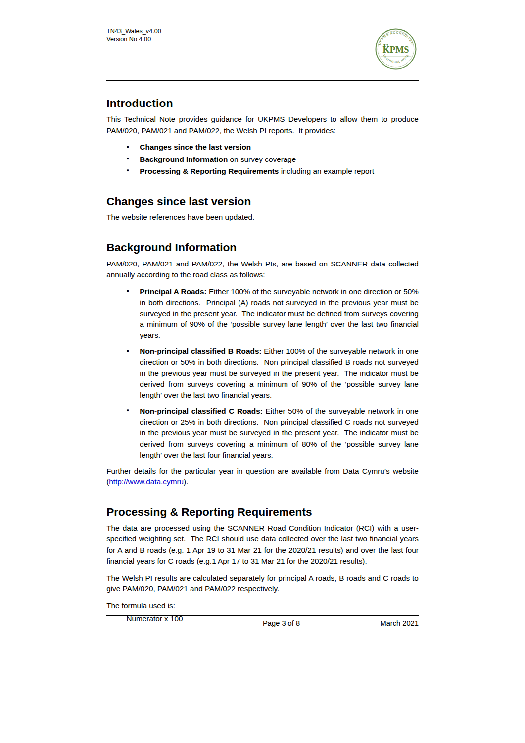TN43_Wales_v4.00
Version No 4.00
UKPMS ACCREDITED TECHNICAL NOTE KPMS U
Introduction
This Technical Note provides guidance for UKPMS Developers to allow them to produce PAM/020, PAM/021 and PAM/022, the Welsh PI reports. It provides:
Changes since the last version
Background Information on survey coverage
Processing & Reporting Requirements including an example report
Changes since last version
The website references have been updated.
Background Information
PAM/020, PAM/021 and PAM/022, the Welsh PIs, are based on SCANNER data collected annually according to the road class as follows:
Principal A Roads: Either 100% of the surveyable network in one direction or 50% in both directions. Principal (A) roads not surveyed in the previous year must be surveyed in the present year. The indicator must be defined from surveys covering a minimum of 90% of the ‘possible survey lane length’ over the last two financial years.
Non-principal classified B Roads: Either 100% of the surveyable network in one direction or 50% in both directions. Non principal classified B roads not surveyed in the previous year must be surveyed in the present year. The indicator must be derived from surveys covering a minimum of 90% of the ‘possible survey lane length’ over the last two financial years.
Non-principal classified C Roads: Either 50% of the surveyable network in one direction or 25% in both directions. Non principal classified C roads not surveyed in the previous year must be surveyed in the present year. The indicator must be derived from surveys covering a minimum of 80% of the ‘possible survey lane length’ over the last four financial years.
Further details for the particular year in question are available from Data Cymru’s website (http://www.data.cymru).
Processing & Reporting Requirements
The data are processed using the SCANNER Road Condition Indicator (RCI) with a user-specified weighting set. The RCI should use data collected over the last two financial years for A and B roads (e.g. 1 Apr 19 to 31 Mar 21 for the 2020/21 results) and over the last four financial years for C roads (e.g.1 Apr 17 to 31 Mar 21 for the 2020/21 results).
The Welsh PI results are calculated separately for principal A roads, B roads and C roads to give PAM/020, PAM/021 and PAM/022 respectively.
The formula used is:
Numerator x 100
Page 3 of 8
March 2021